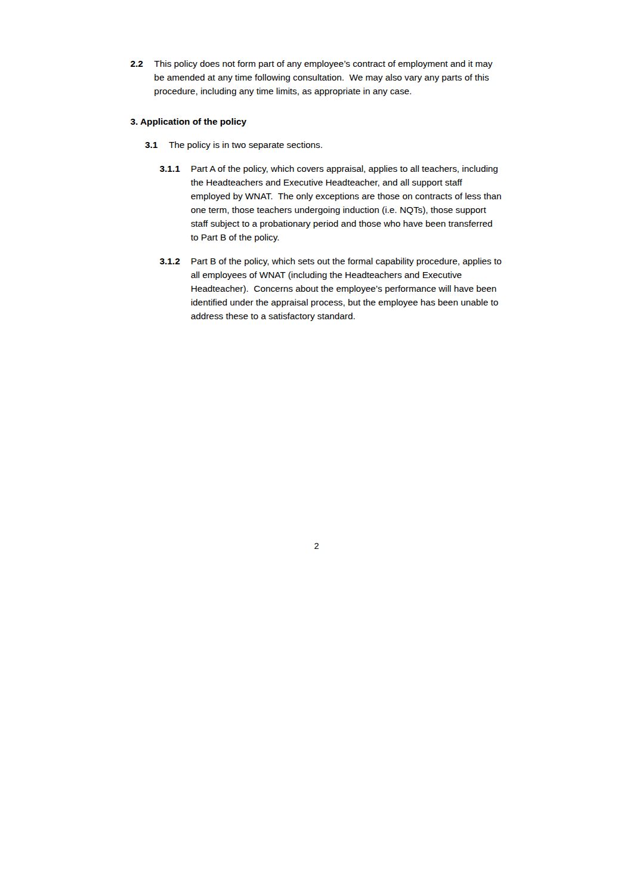2.2
This policy does not form part of any employee’s contract of employment and it may be amended at any time following consultation. We may also vary any parts of this procedure, including any time limits, as appropriate in any case.
3. Application of the policy
3.1
The policy is in two separate sections.
3.1.1
Part A of the policy, which covers appraisal, applies to all teachers, including the Headteachers and Executive Headteacher, and all support staff employed by WNAT. The only exceptions are those on contracts of less than one term, those teachers undergoing induction (i.e. NQTs), those support staff subject to a probationary period and those who have been transferred to Part B of the policy.
3.1.2
Part B of the policy, which sets out the formal capability procedure, applies to all employees of WNAT (including the Headteachers and Executive Headteacher). Concerns about the employee’s performance will have been identified under the appraisal process, but the employee has been unable to address these to a satisfactory standard.
2